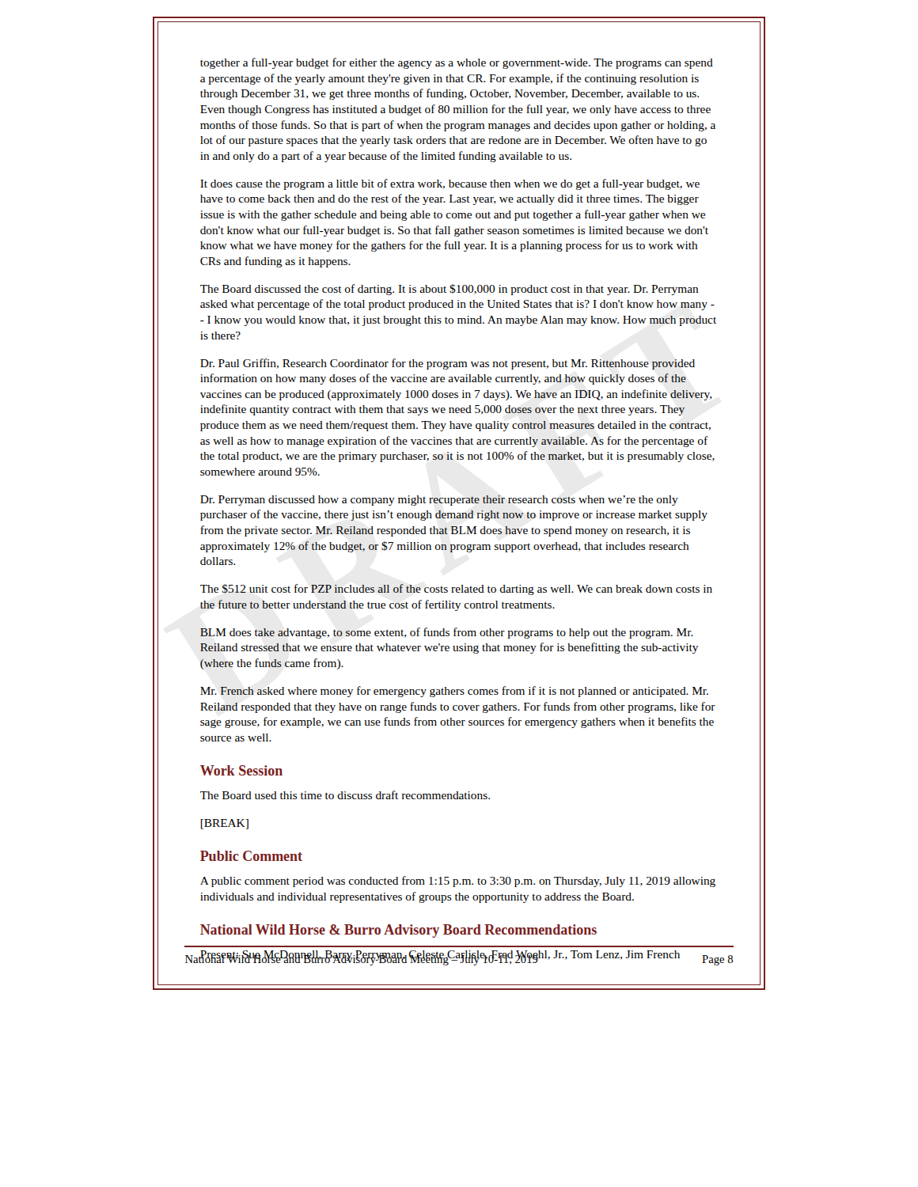DRAFT
together a full-year budget for either the agency as a whole or government-wide. The programs can spend a percentage of the yearly amount they're given in that CR. For example, if the continuing resolution is through December 31, we get three months of funding, October, November, December, available to us. Even though Congress has instituted a budget of 80 million for the full year, we only have access to three months of those funds. So that is part of when the program manages and decides upon gather or holding, a lot of our pasture spaces that the yearly task orders that are redone are in December. We often have to go in and only do a part of a year because of the limited funding available to us.
It does cause the program a little bit of extra work, because then when we do get a full-year budget, we have to come back then and do the rest of the year. Last year, we actually did it three times. The bigger issue is with the gather schedule and being able to come out and put together a full-year gather when we don't know what our full-year budget is. So that fall gather season sometimes is limited because we don't know what we have money for the gathers for the full year. It is a planning process for us to work with CRs and funding as it happens.
The Board discussed the cost of darting. It is about $100,000 in product cost in that year. Dr. Perryman asked what percentage of the total product produced in the United States that is? I don't know how many -- I know you would know that, it just brought this to mind. An maybe Alan may know. How much product is there?
Dr. Paul Griffin, Research Coordinator for the program was not present, but Mr. Rittenhouse provided information on how many doses of the vaccine are available currently, and how quickly doses of the vaccines can be produced (approximately 1000 doses in 7 days). We have an IDIQ, an indefinite delivery, indefinite quantity contract with them that says we need 5,000 doses over the next three years. They produce them as we need them/request them. They have quality control measures detailed in the contract, as well as how to manage expiration of the vaccines that are currently available. As for the percentage of the total product, we are the primary purchaser, so it is not 100% of the market, but it is presumably close, somewhere around 95%.
Dr. Perryman discussed how a company might recuperate their research costs when we’re the only purchaser of the vaccine, there just isn’t enough demand right now to improve or increase market supply from the private sector. Mr. Reiland responded that BLM does have to spend money on research, it is approximately 12% of the budget, or $7 million on program support overhead, that includes research dollars.
The $512 unit cost for PZP includes all of the costs related to darting as well. We can break down costs in the future to better understand the true cost of fertility control treatments.
BLM does take advantage, to some extent, of funds from other programs to help out the program. Mr. Reiland stressed that we ensure that whatever we're using that money for is benefitting the sub-activity (where the funds came from).
Mr. French asked where money for emergency gathers comes from if it is not planned or anticipated. Mr. Reiland responded that they have on range funds to cover gathers. For funds from other programs, like for sage grouse, for example, we can use funds from other sources for emergency gathers when it benefits the source as well.
Work Session
The Board used this time to discuss draft recommendations.
[BREAK]
Public Comment
A public comment period was conducted from 1:15 p.m. to 3:30 p.m. on Thursday, July 11, 2019 allowing individuals and individual representatives of groups the opportunity to address the Board.
National Wild Horse & Burro Advisory Board Recommendations
Present: Sue McDonnell, Barry Perryman, Celeste Carlisle, Fred Woehl, Jr., Tom Lenz, Jim French
National Wild Horse and Burro Advisory Board Meeting – July 10-11, 2019 Page 8